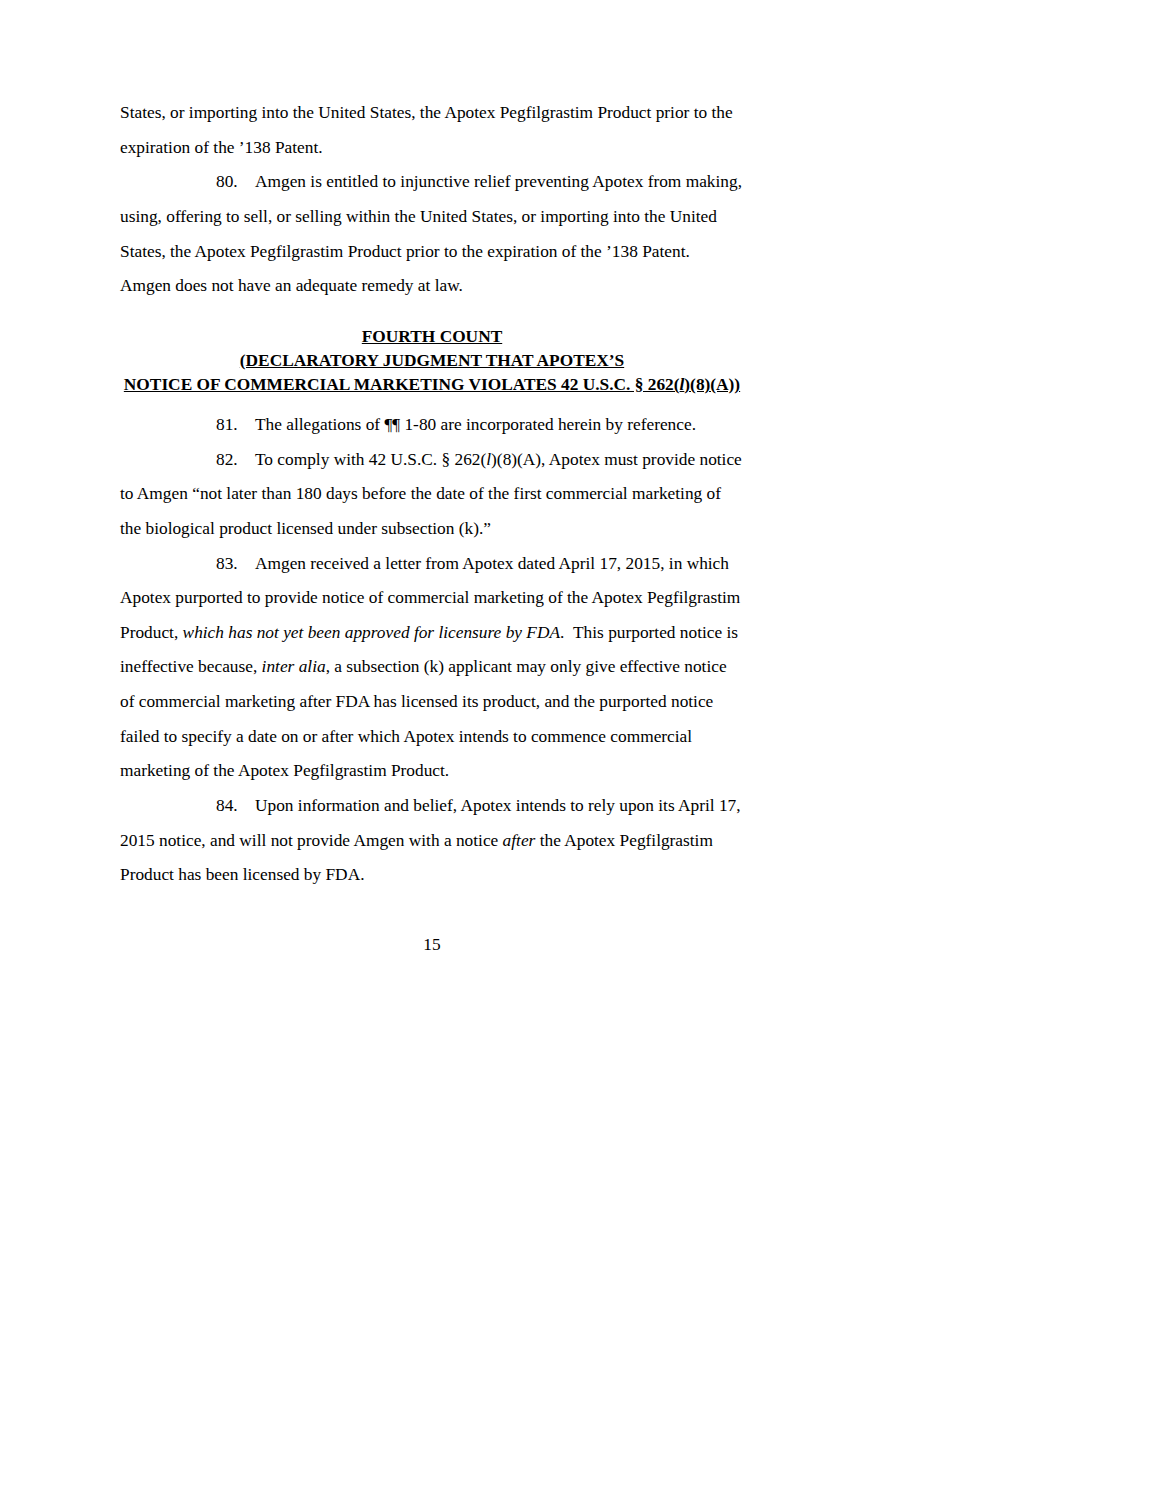States, or importing into the United States, the Apotex Pegfilgrastim Product prior to the expiration of the ’138 Patent.
80. Amgen is entitled to injunctive relief preventing Apotex from making, using, offering to sell, or selling within the United States, or importing into the United States, the Apotex Pegfilgrastim Product prior to the expiration of the ’138 Patent. Amgen does not have an adequate remedy at law.
FOURTH COUNT (DECLARATORY JUDGMENT THAT APOTEX’S NOTICE OF COMMERCIAL MARKETING VIOLATES 42 U.S.C. § 262(l)(8)(A))
81. The allegations of ¶¶ 1-80 are incorporated herein by reference.
82. To comply with 42 U.S.C. § 262(l)(8)(A), Apotex must provide notice to Amgen “not later than 180 days before the date of the first commercial marketing of the biological product licensed under subsection (k).”
83. Amgen received a letter from Apotex dated April 17, 2015, in which Apotex purported to provide notice of commercial marketing of the Apotex Pegfilgrastim Product, which has not yet been approved for licensure by FDA. This purported notice is ineffective because, inter alia, a subsection (k) applicant may only give effective notice of commercial marketing after FDA has licensed its product, and the purported notice failed to specify a date on or after which Apotex intends to commence commercial marketing of the Apotex Pegfilgrastim Product.
84. Upon information and belief, Apotex intends to rely upon its April 17, 2015 notice, and will not provide Amgen with a notice after the Apotex Pegfilgrastim Product has been licensed by FDA.
15